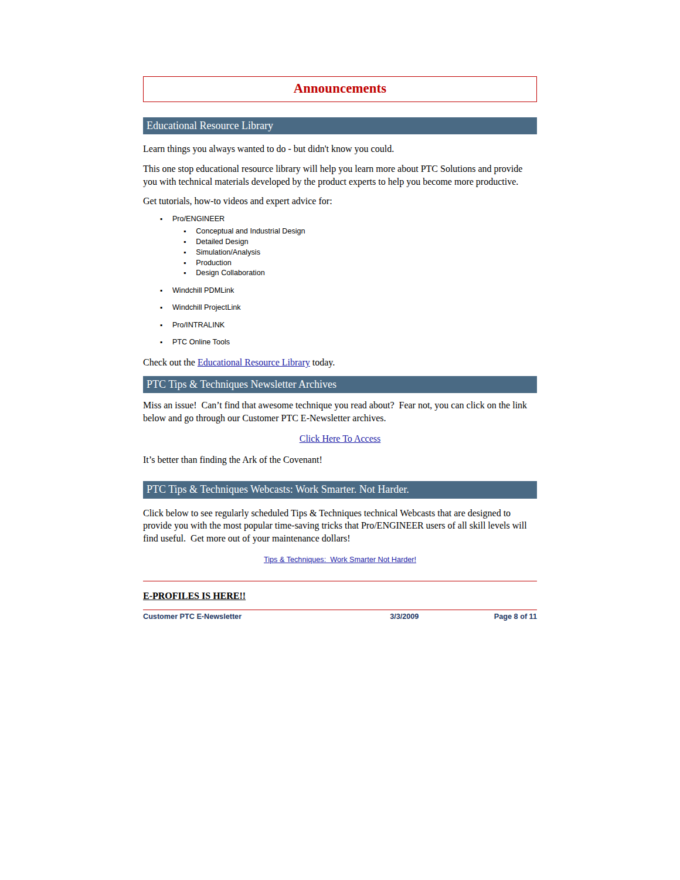Announcements
Educational Resource Library
Learn things you always wanted to do - but didn't know you could.
This one stop educational resource library will help you learn more about PTC Solutions and provide you with technical materials developed by the product experts to help you become more productive.
Get tutorials, how-to videos and expert advice for:
Pro/ENGINEER
Conceptual and Industrial Design
Detailed Design
Simulation/Analysis
Production
Design Collaboration
Windchill PDMLink
Windchill ProjectLink
Pro/INTRALINK
PTC Online Tools
Check out the Educational Resource Library today.
PTC Tips & Techniques Newsletter Archives
Miss an issue! Can’t find that awesome technique you read about? Fear not, you can click on the link below and go through our Customer PTC E-Newsletter archives.
Click Here To Access
It’s better than finding the Ark of the Covenant!
PTC Tips & Techniques Webcasts: Work Smarter. Not Harder.
Click below to see regularly scheduled Tips & Techniques technical Webcasts that are designed to provide you with the most popular time-saving tricks that Pro/ENGINEER users of all skill levels will find useful. Get more out of your maintenance dollars!
Tips & Techniques: Work Smarter Not Harder!
E-PROFILES IS HERE!!
| Customer PTC E-Newsletter | 3/3/2009 | Page 8 of 11 |